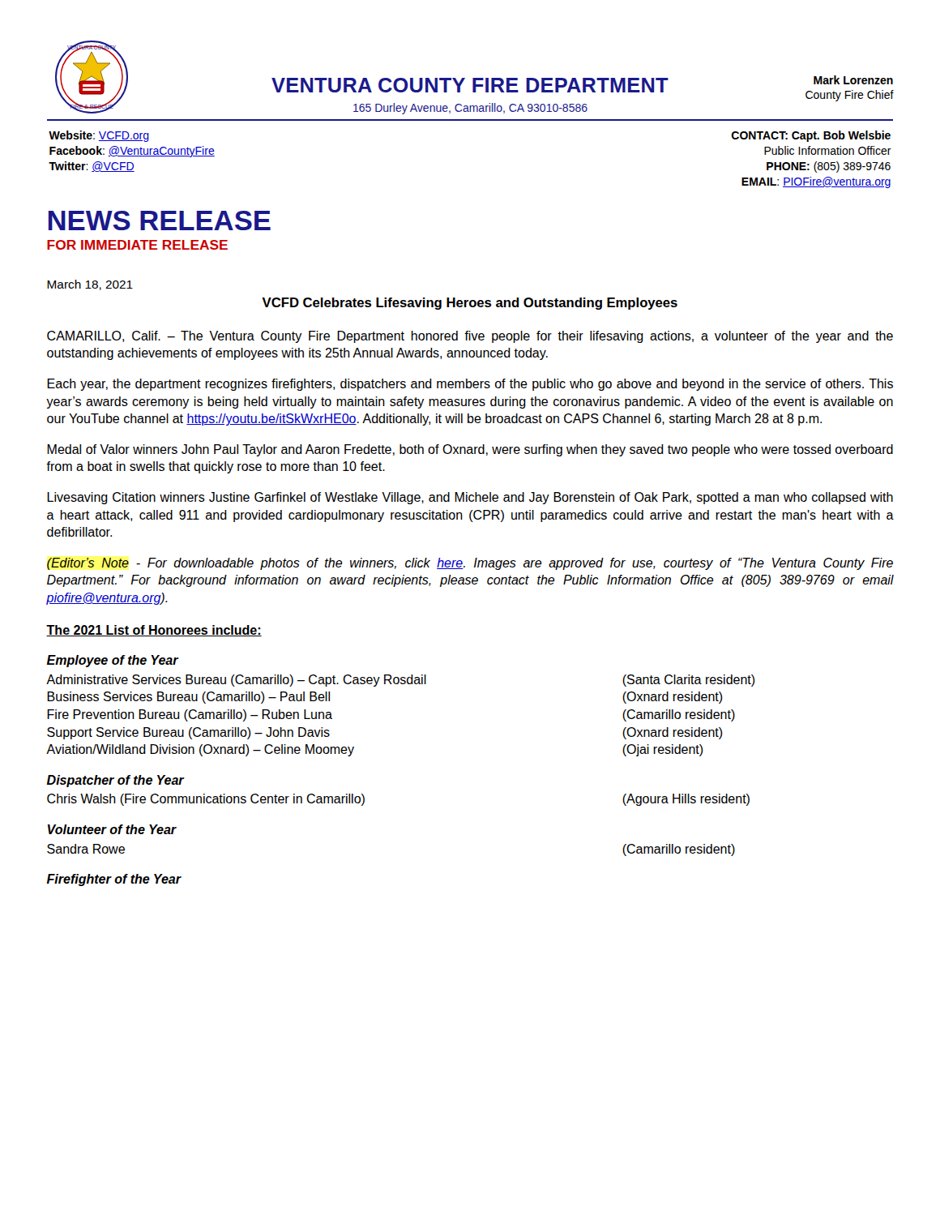FIRE & RESCUE VENTURA COUNTY
VENTURA COUNTY FIRE DEPARTMENT
165 Durley Avenue, Camarillo, CA 93010-8586
Mark Lorenzen
County Fire Chief
| Website : VCFD.org Facebook : @VenturaCountyFire Twitter : @VCFD | CONTACT: Capt. Bob Welsbie Public Information Officer PHONE: (805) 389-9746 EMAIL : PIOFire@ventura.org |
NEWS RELEASE
FOR IMMEDIATE RELEASE
March 18, 2021
VCFD Celebrates Lifesaving Heroes and Outstanding Employees
CAMARILLO, Calif. – The Ventura County Fire Department honored five people for their lifesaving actions, a volunteer of the year and the outstanding achievements of employees with its 25th Annual Awards, announced today.
Each year, the department recognizes firefighters, dispatchers and members of the public who go above and beyond in the service of others. This year’s awards ceremony is being held virtually to maintain safety measures during the coronavirus pandemic. A video of the event is available on our YouTube channel at https://youtu.be/itSkWxrHE0o. Additionally, it will be broadcast on CAPS Channel 6, starting March 28 at 8 p.m.
Medal of Valor winners John Paul Taylor and Aaron Fredette, both of Oxnard, were surfing when they saved two people who were tossed overboard from a boat in swells that quickly rose to more than 10 feet.
Livesaving Citation winners Justine Garfinkel of Westlake Village, and Michele and Jay Borenstein of Oak Park, spotted a man who collapsed with a heart attack, called 911 and provided cardiopulmonary resuscitation (CPR) until paramedics could arrive and restart the man's heart with a defibrillator.
(Editor’s Note - For downloadable photos of the winners, click here. Images are approved for use, courtesy of “The Ventura County Fire Department.” For background information on award recipients, please contact the Public Information Office at (805) 389-9769 or email piofire@ventura.org).
The 2021 List of Honorees include:
Employee of the Year
| Administrative Services Bureau (Camarillo) – Capt. Casey Rosdail | (Santa Clarita resident) |
| Business Services Bureau (Camarillo) – Paul Bell | (Oxnard resident) |
| Fire Prevention Bureau (Camarillo) – Ruben Luna | (Camarillo resident) |
| Support Service Bureau (Camarillo) – John Davis | (Oxnard resident) |
| Aviation/Wildland Division (Oxnard) – Celine Moomey | (Ojai resident) |
Dispatcher of the Year
| Chris Walsh (Fire Communications Center in Camarillo) | (Agoura Hills resident) |
Volunteer of the Year
| Sandra Rowe | (Camarillo resident) |
Firefighter of the Year